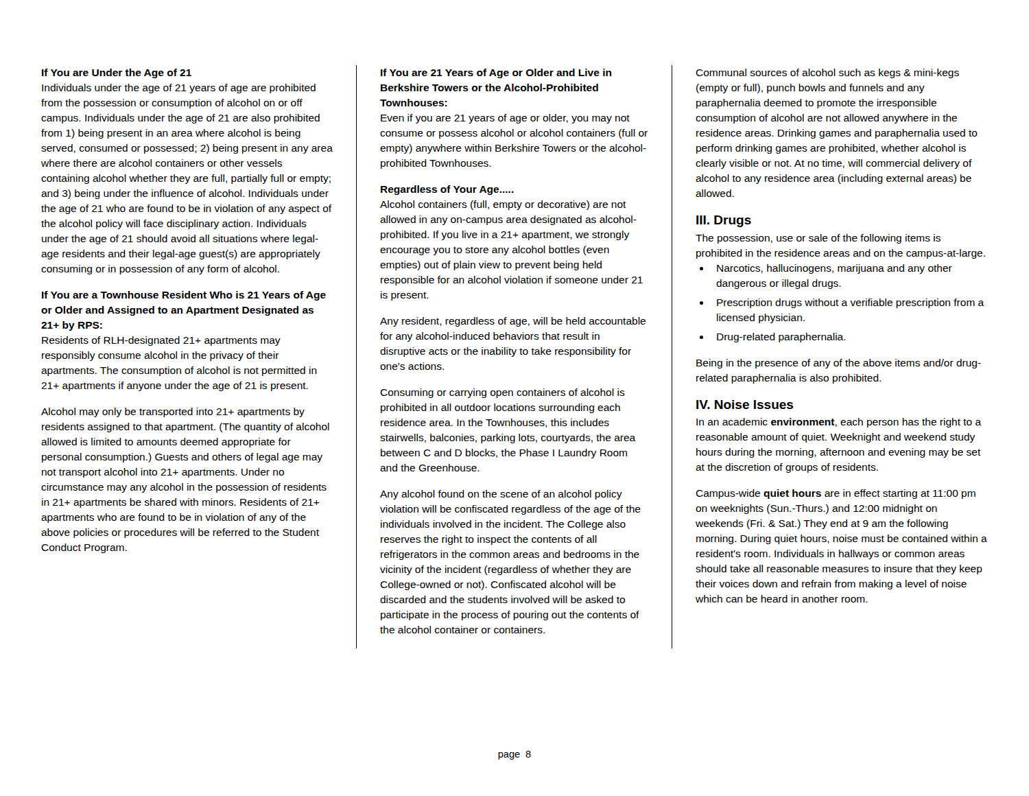If You are Under the Age of 21
Individuals under the age of 21 years of age are prohibited from the possession or consumption of alcohol on or off campus. Individuals under the age of 21 are also prohibited from 1) being present in an area where alcohol is being served, consumed or possessed; 2) being present in any area where there are alcohol containers or other vessels containing alcohol whether they are full, partially full or empty; and 3) being under the influence of alcohol. Individuals under the age of 21 who are found to be in violation of any aspect of the alcohol policy will face disciplinary action. Individuals under the age of 21 should avoid all situations where legal-age residents and their legal-age guest(s) are appropriately consuming or in possession of any form of alcohol.
If You are a Townhouse Resident Who is 21 Years of Age or Older and Assigned to an Apartment Designated as 21+ by RPS:
Residents of RLH-designated 21+ apartments may responsibly consume alcohol in the privacy of their apartments. The consumption of alcohol is not permitted in 21+ apartments if anyone under the age of 21 is present.
Alcohol may only be transported into 21+ apartments by residents assigned to that apartment. (The quantity of alcohol allowed is limited to amounts deemed appropriate for personal consumption.) Guests and others of legal age may not transport alcohol into 21+ apartments. Under no circumstance may any alcohol in the possession of residents in 21+ apartments be shared with minors. Residents of 21+ apartments who are found to be in violation of any of the above policies or procedures will be referred to the Student Conduct Program.
If You are 21 Years of Age or Older and Live in Berkshire Towers or the Alcohol-Prohibited Townhouses:
Even if you are 21 years of age or older, you may not consume or possess alcohol or alcohol containers (full or empty) anywhere within Berkshire Towers or the alcohol-prohibited Townhouses.
Regardless of Your Age.....
Alcohol containers (full, empty or decorative) are not allowed in any on-campus area designated as alcohol-prohibited. If you live in a 21+ apartment, we strongly encourage you to store any alcohol bottles (even empties) out of plain view to prevent being held responsible for an alcohol violation if someone under 21 is present.
Any resident, regardless of age, will be held accountable for any alcohol-induced behaviors that result in disruptive acts or the inability to take responsibility for one's actions.
Consuming or carrying open containers of alcohol is prohibited in all outdoor locations surrounding each residence area. In the Townhouses, this includes stairwells, balconies, parking lots, courtyards, the area between C and D blocks, the Phase I Laundry Room and the Greenhouse.
Any alcohol found on the scene of an alcohol policy violation will be confiscated regardless of the age of the individuals involved in the incident. The College also reserves the right to inspect the contents of all refrigerators in the common areas and bedrooms in the vicinity of the incident (regardless of whether they are College-owned or not). Confiscated alcohol will be discarded and the students involved will be asked to participate in the process of pouring out the contents of the alcohol container or containers.
Communal sources of alcohol such as kegs & mini-kegs (empty or full), punch bowls and funnels and any paraphernalia deemed to promote the irresponsible consumption of alcohol are not allowed anywhere in the residence areas. Drinking games and paraphernalia used to perform drinking games are prohibited, whether alcohol is clearly visible or not. At no time, will commercial delivery of alcohol to any residence area (including external areas) be allowed.
III. Drugs
The possession, use or sale of the following items is prohibited in the residence areas and on the campus-at-large.
Narcotics, hallucinogens, marijuana and any other dangerous or illegal drugs.
Prescription drugs without a verifiable prescription from a licensed physician.
Drug-related paraphernalia.
Being in the presence of any of the above items and/or drug-related paraphernalia is also prohibited.
IV. Noise Issues
In an academic environment, each person has the right to a reasonable amount of quiet. Weeknight and weekend study hours during the morning, afternoon and evening may be set at the discretion of groups of residents.
Campus-wide quiet hours are in effect starting at 11:00 pm on weeknights (Sun.-Thurs.) and 12:00 midnight on weekends (Fri. & Sat.) They end at 9 am the following morning. During quiet hours, noise must be contained within a resident's room. Individuals in hallways or common areas should take all reasonable measures to insure that they keep their voices down and refrain from making a level of noise which can be heard in another room.
page 8